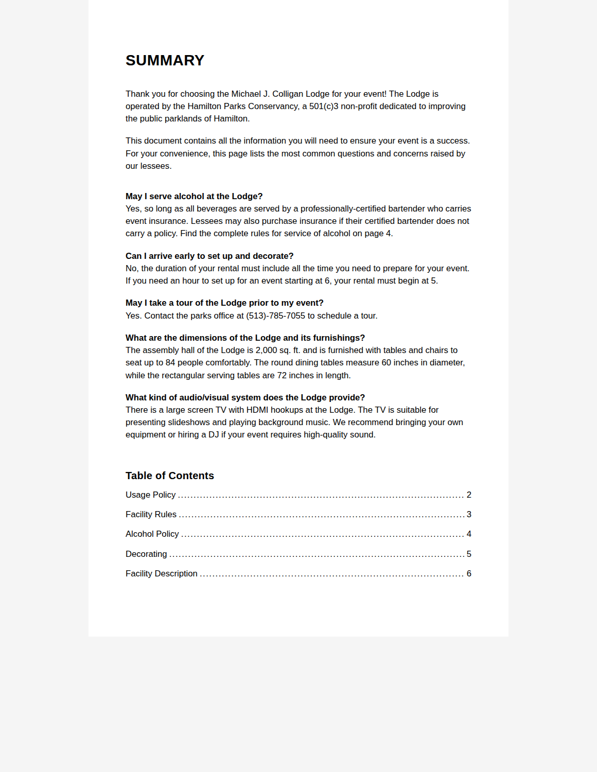SUMMARY
Thank you for choosing the Michael J. Colligan Lodge for your event! The Lodge is operated by the Hamilton Parks Conservancy, a 501(c)3 non-profit dedicated to improving the public parklands of Hamilton.
This document contains all the information you will need to ensure your event is a success. For your convenience, this page lists the most common questions and concerns raised by our lessees.
May I serve alcohol at the Lodge?
Yes, so long as all beverages are served by a professionally-certified bartender who carries event insurance. Lessees may also purchase insurance if their certified bartender does not carry a policy. Find the complete rules for service of alcohol on page 4.
Can I arrive early to set up and decorate?
No, the duration of your rental must include all the time you need to prepare for your event. If you need an hour to set up for an event starting at 6, your rental must begin at 5.
May I take a tour of the Lodge prior to my event?
Yes. Contact the parks office at (513)-785-7055 to schedule a tour.
What are the dimensions of the Lodge and its furnishings?
The assembly hall of the Lodge is 2,000 sq. ft. and is furnished with tables and chairs to seat up to 84 people comfortably. The round dining tables measure 60 inches in diameter, while the rectangular serving tables are 72 inches in length.
What kind of audio/visual system does the Lodge provide?
There is a large screen TV with HDMI hookups at the Lodge. The TV is suitable for presenting slideshows and playing background music. We recommend bringing your own equipment or hiring a DJ if your event requires high-quality sound.
Table of Contents
Usage Policy 2
Facility Rules 3
Alcohol Policy 4
Decorating 5
Facility Description 6